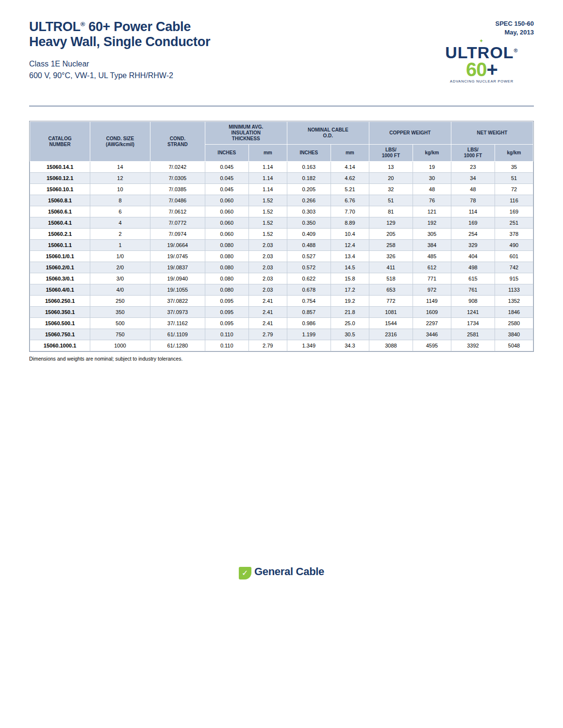SPEC 150-60
May, 2013
ULTROL® 60+ Power Cable
Heavy Wall, Single Conductor
Class 1E Nuclear
600 V, 90°C, VW-1, UL Type RHH/RHW-2
✦
ULTROL®
60+
ADVANCING NUCLEAR POWER
| CATALOG NUMBER | COND. SIZE (AWG/kcmil) | COND. STRAND | MINIMUM AVG. INSULATION THICKNESS | NOMINAL CABLE O.D. | COPPER WEIGHT | NET WEIGHT |
| --- | --- | --- | --- | --- | --- | --- |
| INCHES | mm | INCHES | mm | LBS/ 1000 FT | kg/km | LBS/ 1000 FT | kg/km |
| 15060.14.1 | 14 | 7/.0242 | 0.045 | 1.14 | 0.163 | 4.14 | 13 | 19 | 23 | 35 |
| 15060.12.1 | 12 | 7/.0305 | 0.045 | 1.14 | 0.182 | 4.62 | 20 | 30 | 34 | 51 |
| 15060.10.1 | 10 | 7/.0385 | 0.045 | 1.14 | 0.205 | 5.21 | 32 | 48 | 48 | 72 |
| 15060.8.1 | 8 | 7/.0486 | 0.060 | 1.52 | 0.266 | 6.76 | 51 | 76 | 78 | 116 |
| 15060.6.1 | 6 | 7/.0612 | 0.060 | 1.52 | 0.303 | 7.70 | 81 | 121 | 114 | 169 |
| 15060.4.1 | 4 | 7/.0772 | 0.060 | 1.52 | 0.350 | 8.89 | 129 | 192 | 169 | 251 |
| 15060.2.1 | 2 | 7/.0974 | 0.060 | 1.52 | 0.409 | 10.4 | 205 | 305 | 254 | 378 |
| 15060.1.1 | 1 | 19/.0664 | 0.080 | 2.03 | 0.488 | 12.4 | 258 | 384 | 329 | 490 |
| 15060.1/0.1 | 1/0 | 19/.0745 | 0.080 | 2.03 | 0.527 | 13.4 | 326 | 485 | 404 | 601 |
| 15060.2/0.1 | 2/0 | 19/.0837 | 0.080 | 2.03 | 0.572 | 14.5 | 411 | 612 | 498 | 742 |
| 15060.3/0.1 | 3/0 | 19/.0940 | 0.080 | 2.03 | 0.622 | 15.8 | 518 | 771 | 615 | 915 |
| 15060.4/0.1 | 4/0 | 19/.1055 | 0.080 | 2.03 | 0.678 | 17.2 | 653 | 972 | 761 | 1133 |
| 15060.250.1 | 250 | 37/.0822 | 0.095 | 2.41 | 0.754 | 19.2 | 772 | 1149 | 908 | 1352 |
| 15060.350.1 | 350 | 37/.0973 | 0.095 | 2.41 | 0.857 | 21.8 | 1081 | 1609 | 1241 | 1846 |
| 15060.500.1 | 500 | 37/.1162 | 0.095 | 2.41 | 0.986 | 25.0 | 1544 | 2297 | 1734 | 2580 |
| 15060.750.1 | 750 | 61/.1109 | 0.110 | 2.79 | 1.199 | 30.5 | 2316 | 3446 | 2581 | 3840 |
| 15060.1000.1 | 1000 | 61/.1280 | 0.110 | 2.79 | 1.349 | 34.3 | 3088 | 4595 | 3392 | 5048 |
Dimensions and weights are nominal; subject to industry tolerances.
✓General Cable